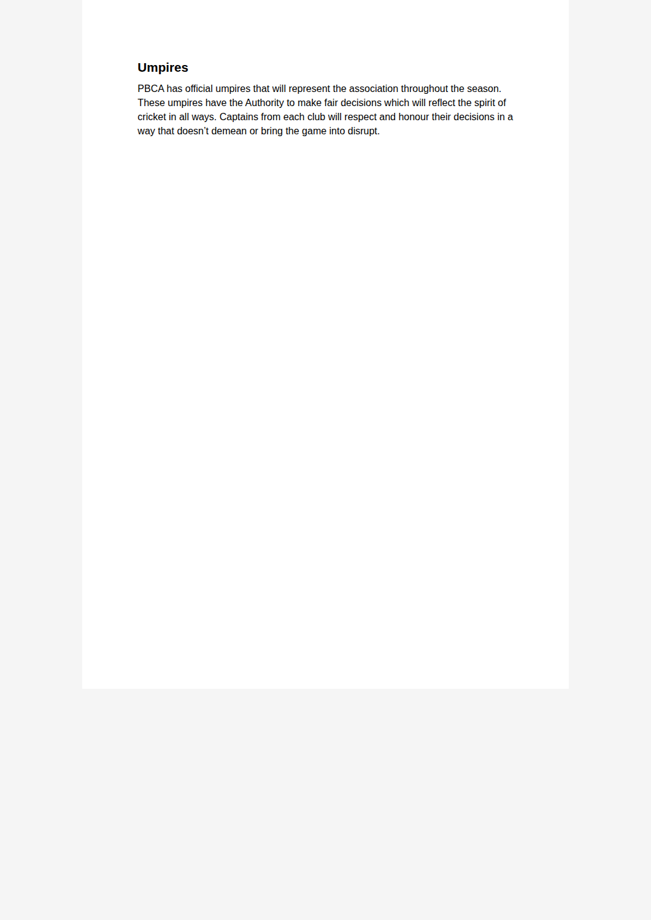Umpires
PBCA has official umpires that will represent the association throughout the season. These umpires have the Authority to make fair decisions which will reflect the spirit of cricket in all ways. Captains from each club will respect and honour their decisions in a way that doesn’t demean or bring the game into disrupt.